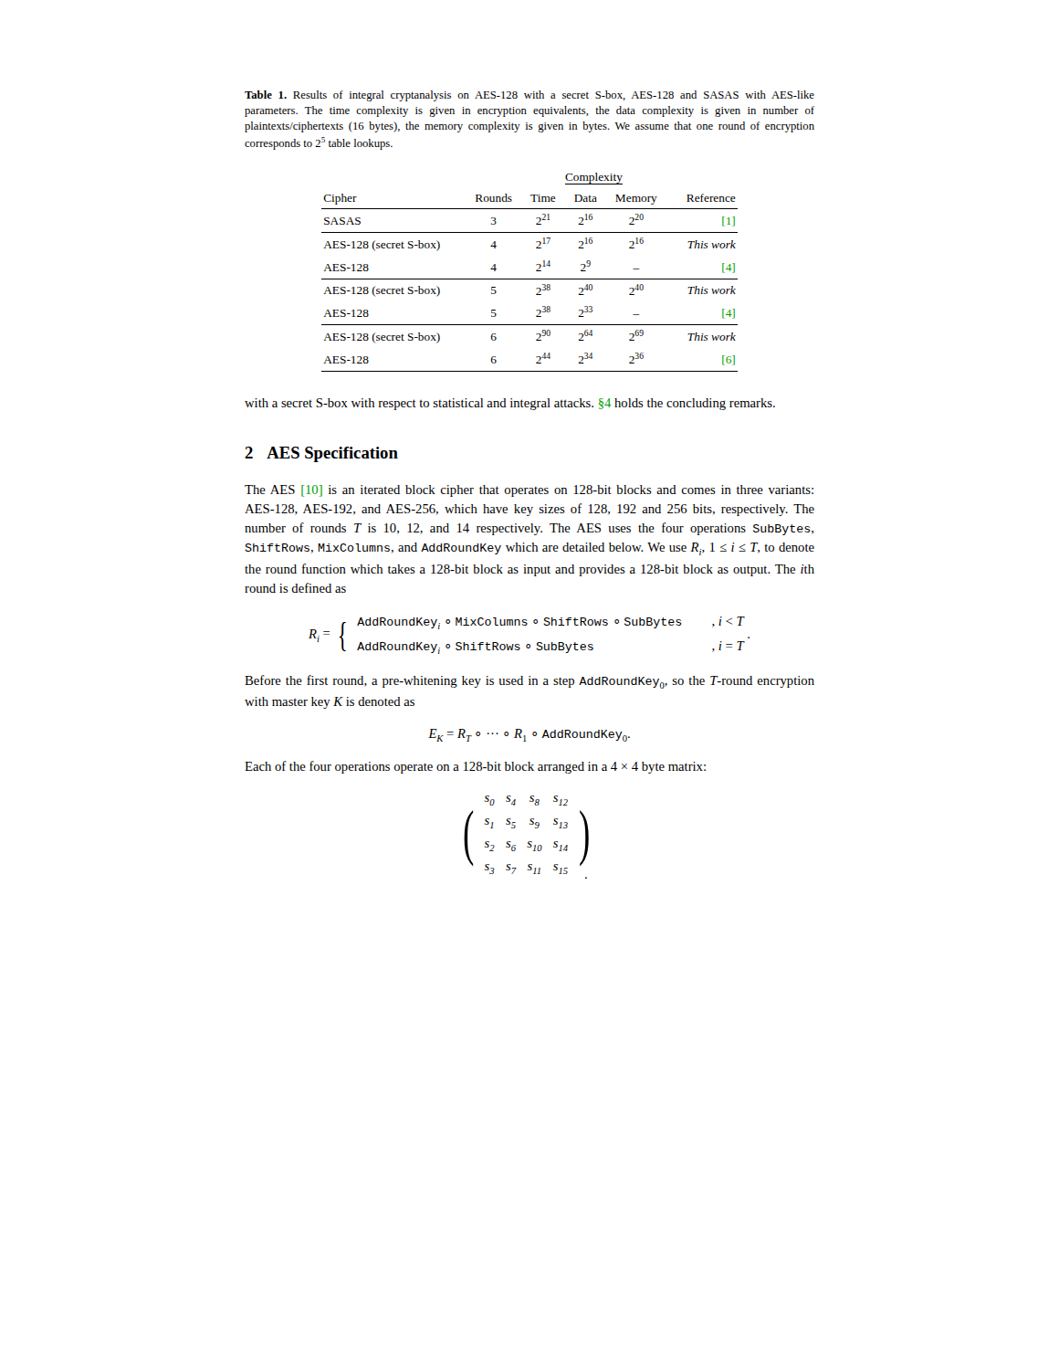Table 1. Results of integral cryptanalysis on AES-128 with a secret S-box, AES-128 and SASAS with AES-like parameters. The time complexity is given in encryption equivalents, the data complexity is given in number of plaintexts/ciphertexts (16 bytes), the memory complexity is given in bytes. We assume that one round of encryption corresponds to 25 table lookups.
| | | Complexity | |
| Cipher | Rounds | Time | Data | Memory | Reference |
| SASAS | 3 | 2 21 | 2 16 | 2 20 | [1] |
| AES-128 (secret S-box) | 4 | 2 17 | 2 16 | 2 16 | This work |
| AES-128 | 4 | 2 14 | 2 9 | – | [4] |
| AES-128 (secret S-box) | 5 | 2 38 | 2 40 | 2 40 | This work |
| AES-128 | 5 | 2 38 | 2 33 | – | [4] |
| AES-128 (secret S-box) | 6 | 2 90 | 2 64 | 2 69 | This work |
| AES-128 | 6 | 2 44 | 2 34 | 2 36 | [6] |
with a secret S-box with respect to statistical and integral attacks. §4 holds the concluding remarks.
2 AES Specification
The AES [10] is an iterated block cipher that operates on 128-bit blocks and comes in three variants: AES-128, AES-192, and AES-256, which have key sizes of 128, 192 and 256 bits, respectively. The number of rounds T is 10, 12, and 14 respectively. The AES uses the four operations SubBytes, ShiftRows, MixColumns, and AddRoundKey which are detailed below. We use Ri, 1 ≤ i ≤ T, to denote the round function which takes a 128-bit block as input and provides a 128-bit block as output. The ith round is defined as
Ri = { AddRoundKeyi ∘ MixColumns ∘ ShiftRows ∘ SubBytes , i < T AddRoundKeyi ∘ ShiftRows ∘ SubBytes , i = T .
Before the first round, a pre-whitening key is used in a step AddRoundKey0, so the T-round encryption with master key K is denoted as
EK = RT ∘ ··· ∘ R1 ∘ AddRoundKey0.
Each of the four operations operate on a 128-bit block arranged in a 4 × 4 byte matrix:
(
| s 0 | s 4 | s 8 | s 12 |
| s 1 | s 5 | s 9 | s 13 |
| s 2 | s 6 | s 10 | s 14 |
| s 3 | s 7 | s 11 | s 15 |
) .